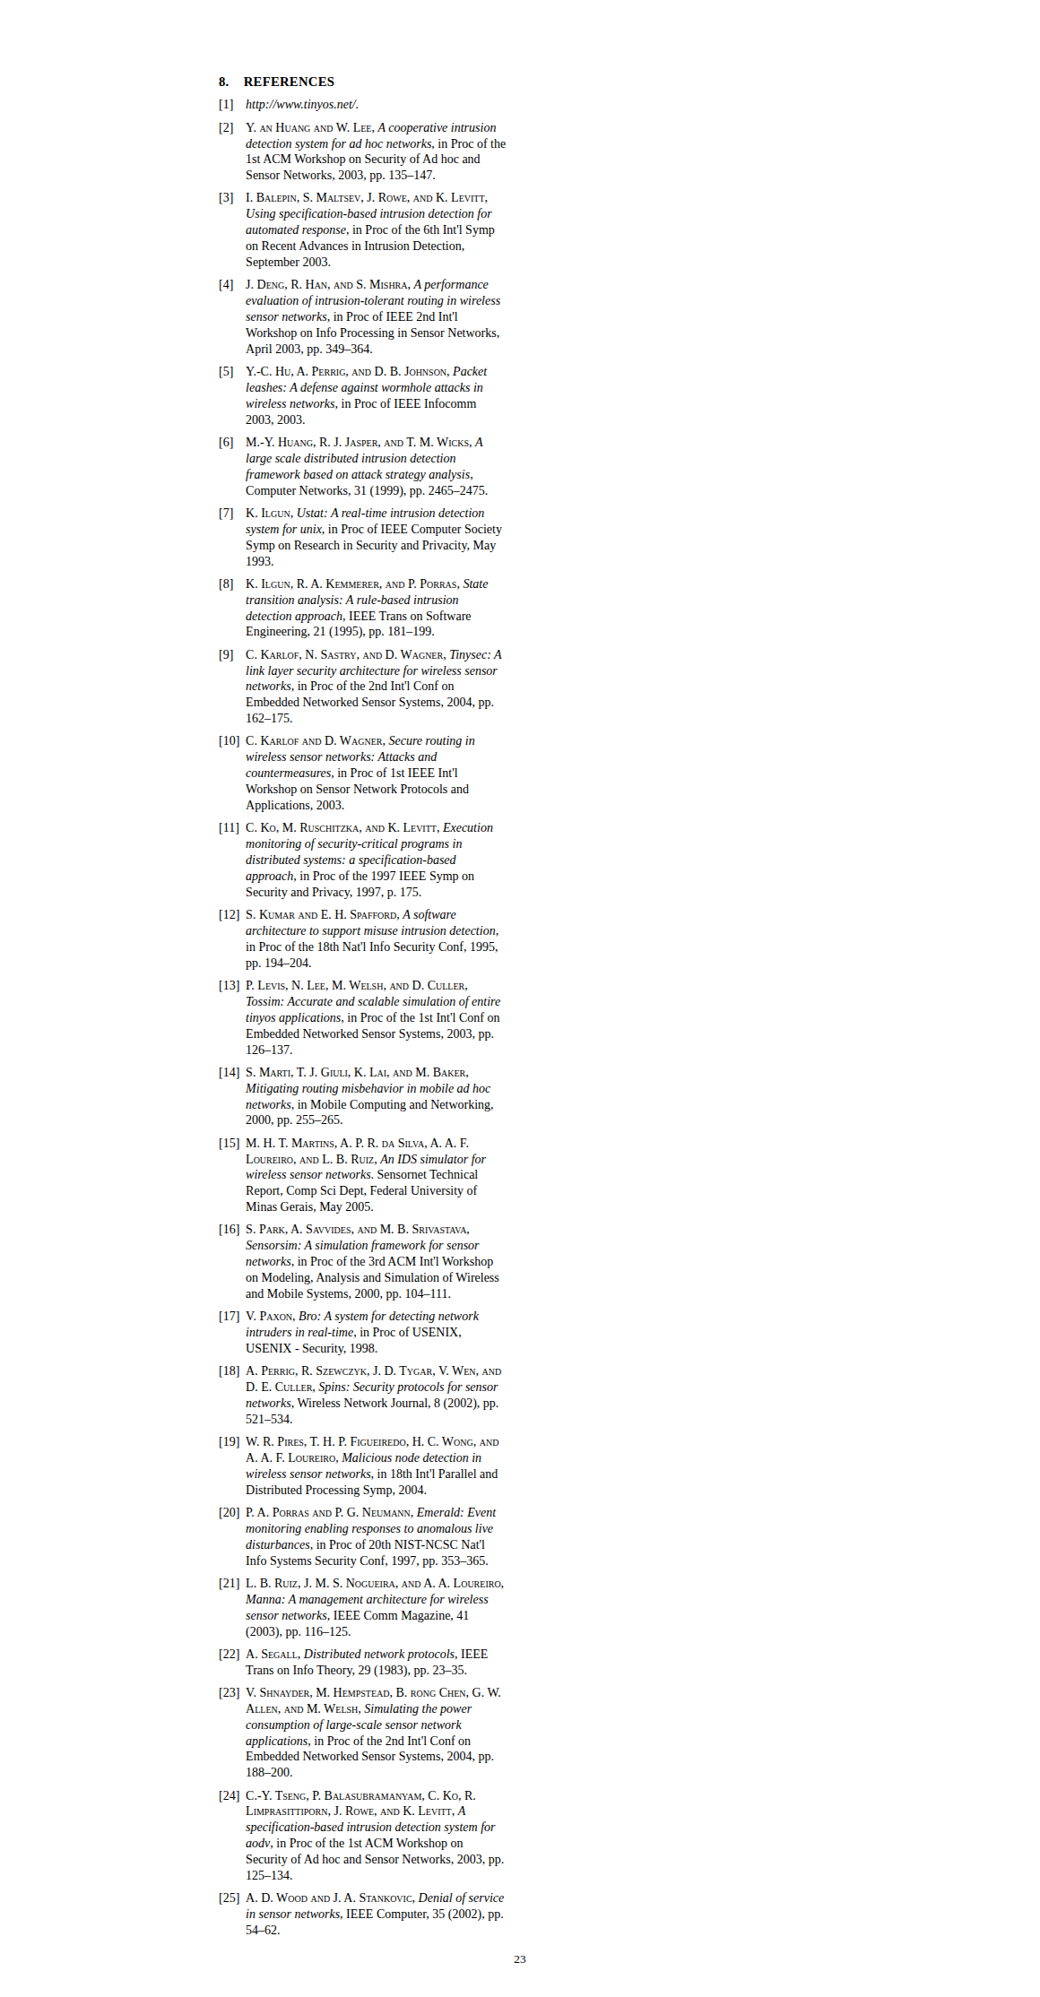8. REFERENCES
[1] http://www.tinyos.net/.
[2] Y. an Huang and W. Lee, A cooperative intrusion detection system for ad hoc networks, in Proc of the 1st ACM Workshop on Security of Ad hoc and Sensor Networks, 2003, pp. 135–147.
[3] I. Balepin, S. Maltsev, J. Rowe, and K. Levitt, Using specification-based intrusion detection for automated response, in Proc of the 6th Int'l Symp on Recent Advances in Intrusion Detection, September 2003.
[4] J. Deng, R. Han, and S. Mishra, A performance evaluation of intrusion-tolerant routing in wireless sensor networks, in Proc of IEEE 2nd Int'l Workshop on Info Processing in Sensor Networks, April 2003, pp. 349–364.
[5] Y.-C. Hu, A. Perrig, and D. B. Johnson, Packet leashes: A defense against wormhole attacks in wireless networks, in Proc of IEEE Infocomm 2003, 2003.
[6] M.-Y. Huang, R. J. Jasper, and T. M. Wicks, A large scale distributed intrusion detection framework based on attack strategy analysis, Computer Networks, 31 (1999), pp. 2465–2475.
[7] K. Ilgun, Ustat: A real-time intrusion detection system for unix, in Proc of IEEE Computer Society Symp on Research in Security and Privacity, May 1993.
[8] K. Ilgun, R. A. Kemmerer, and P. Porras, State transition analysis: A rule-based intrusion detection approach, IEEE Trans on Software Engineering, 21 (1995), pp. 181–199.
[9] C. Karlof, N. Sastry, and D. Wagner, Tinysec: A link layer security architecture for wireless sensor networks, in Proc of the 2nd Int'l Conf on Embedded Networked Sensor Systems, 2004, pp. 162–175.
[10] C. Karlof and D. Wagner, Secure routing in wireless sensor networks: Attacks and countermeasures, in Proc of 1st IEEE Int'l Workshop on Sensor Network Protocols and Applications, 2003.
[11] C. Ko, M. Ruschitzka, and K. Levitt, Execution monitoring of security-critical programs in distributed systems: a specification-based approach, in Proc of the 1997 IEEE Symp on Security and Privacy, 1997, p. 175.
[12] S. Kumar and E. H. Spafford, A software architecture to support misuse intrusion detection, in Proc of the 18th Nat'l Info Security Conf, 1995, pp. 194–204.
[13] P. Levis, N. Lee, M. Welsh, and D. Culler, Tossim: Accurate and scalable simulation of entire tinyos applications, in Proc of the 1st Int'l Conf on Embedded Networked Sensor Systems, 2003, pp. 126–137.
[14] S. Marti, T. J. Giuli, K. Lai, and M. Baker, Mitigating routing misbehavior in mobile ad hoc networks, in Mobile Computing and Networking, 2000, pp. 255–265.
[15] M. H. T. Martins, A. P. R. da Silva, A. A. F. Loureiro, and L. B. Ruiz, An IDS simulator for wireless sensor networks. Sensornet Technical Report, Comp Sci Dept, Federal University of Minas Gerais, May 2005.
[16] S. Park, A. Savvides, and M. B. Srivastava, Sensorsim: A simulation framework for sensor networks, in Proc of the 3rd ACM Int'l Workshop on Modeling, Analysis and Simulation of Wireless and Mobile Systems, 2000, pp. 104–111.
[17] V. Paxon, Bro: A system for detecting network intruders in real-time, in Proc of USENIX, USENIX - Security, 1998.
[18] A. Perrig, R. Szewczyk, J. D. Tygar, V. Wen, and D. E. Culler, Spins: Security protocols for sensor networks, Wireless Network Journal, 8 (2002), pp. 521–534.
[19] W. R. Pires, T. H. P. Figueiredo, H. C. Wong, and A. A. F. Loureiro, Malicious node detection in wireless sensor networks, in 18th Int'l Parallel and Distributed Processing Symp, 2004.
[20] P. A. Porras and P. G. Neumann, Emerald: Event monitoring enabling responses to anomalous live disturbances, in Proc of 20th NIST-NCSC Nat'l Info Systems Security Conf, 1997, pp. 353–365.
[21] L. B. Ruiz, J. M. S. Nogueira, and A. A. Loureiro, Manna: A management architecture for wireless sensor networks, IEEE Comm Magazine, 41 (2003), pp. 116–125.
[22] A. Segall, Distributed network protocols, IEEE Trans on Info Theory, 29 (1983), pp. 23–35.
[23] V. Shnayder, M. Hempstead, B. rong Chen, G. W. Allen, and M. Welsh, Simulating the power consumption of large-scale sensor network applications, in Proc of the 2nd Int'l Conf on Embedded Networked Sensor Systems, 2004, pp. 188–200.
[24] C.-Y. Tseng, P. Balasubramanyam, C. Ko, R. Limprasittiporn, J. Rowe, and K. Levitt, A specification-based intrusion detection system for aodv, in Proc of the 1st ACM Workshop on Security of Ad hoc and Sensor Networks, 2003, pp. 125–134.
[25] A. D. Wood and J. A. Stankovic, Denial of service in sensor networks, IEEE Computer, 35 (2002), pp. 54–62.
23